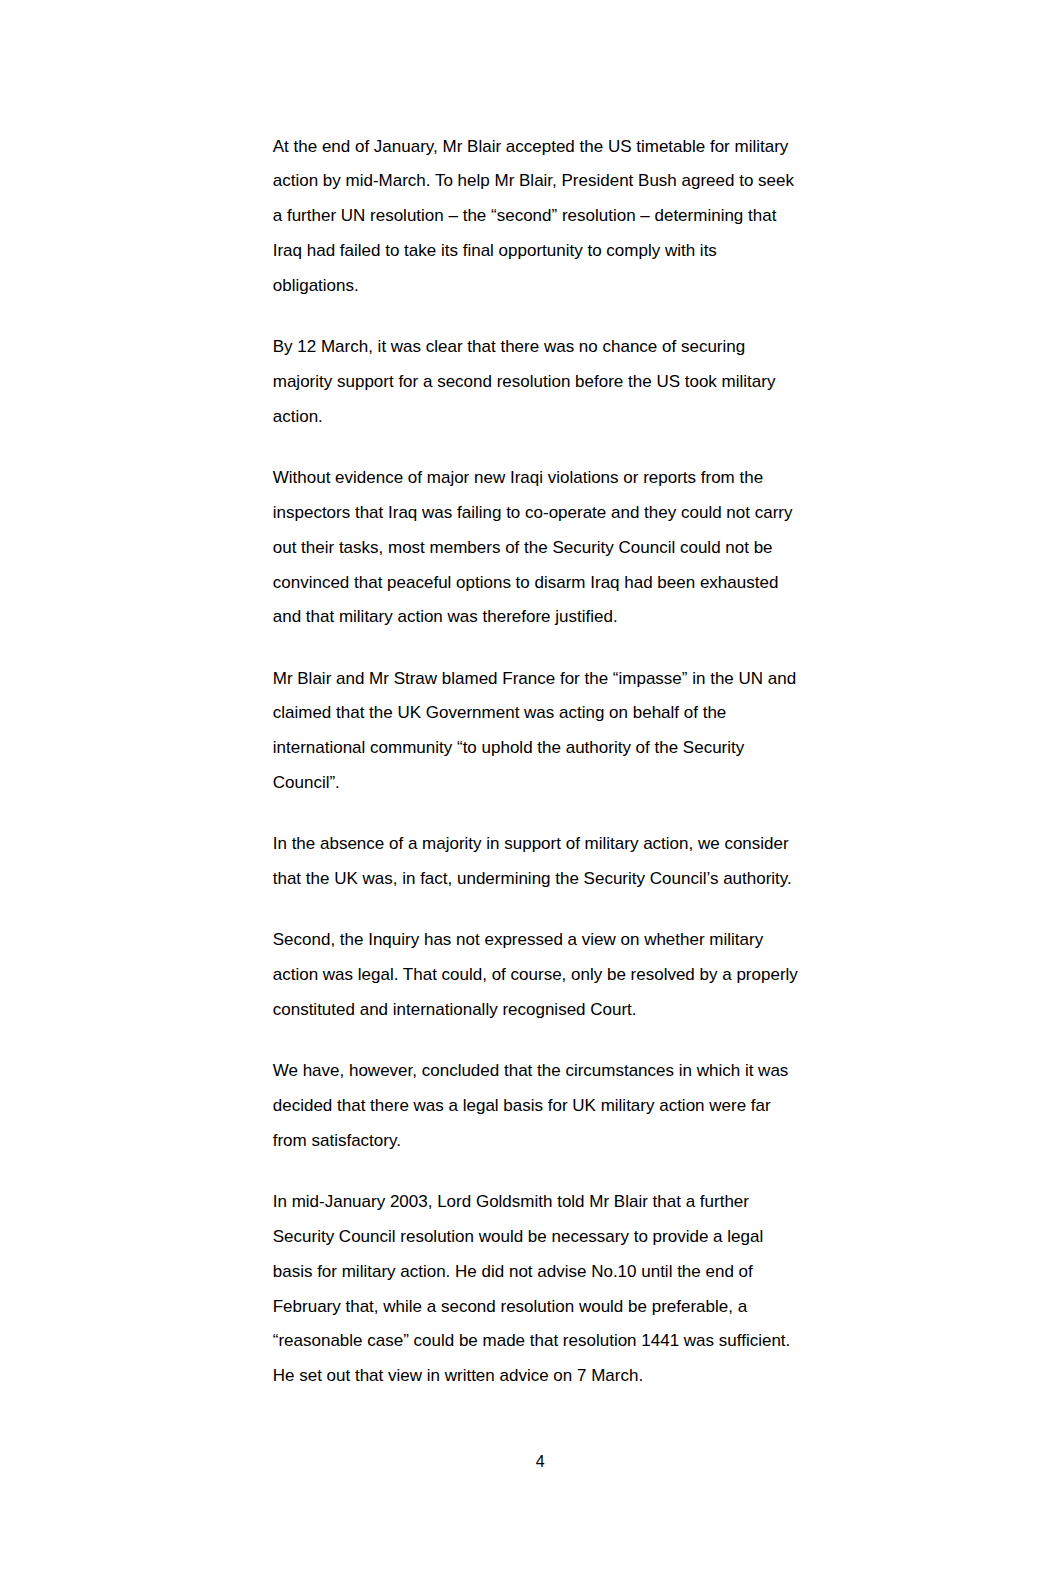At the end of January, Mr Blair accepted the US timetable for military action by mid-March. To help Mr Blair, President Bush agreed to seek a further UN resolution – the “second” resolution – determining that Iraq had failed to take its final opportunity to comply with its obligations.
By 12 March, it was clear that there was no chance of securing majority support for a second resolution before the US took military action.
Without evidence of major new Iraqi violations or reports from the inspectors that Iraq was failing to co-operate and they could not carry out their tasks, most members of the Security Council could not be convinced that peaceful options to disarm Iraq had been exhausted and that military action was therefore justified.
Mr Blair and Mr Straw blamed France for the “impasse” in the UN and claimed that the UK Government was acting on behalf of the international community “to uphold the authority of the Security Council”.
In the absence of a majority in support of military action, we consider that the UK was, in fact, undermining the Security Council’s authority.
Second, the Inquiry has not expressed a view on whether military action was legal. That could, of course, only be resolved by a properly constituted and internationally recognised Court.
We have, however, concluded that the circumstances in which it was decided that there was a legal basis for UK military action were far from satisfactory.
In mid-January 2003, Lord Goldsmith told Mr Blair that a further Security Council resolution would be necessary to provide a legal basis for military action. He did not advise No.10 until the end of February that, while a second resolution would be preferable, a “reasonable case” could be made that resolution 1441 was sufficient. He set out that view in written advice on 7 March.
4